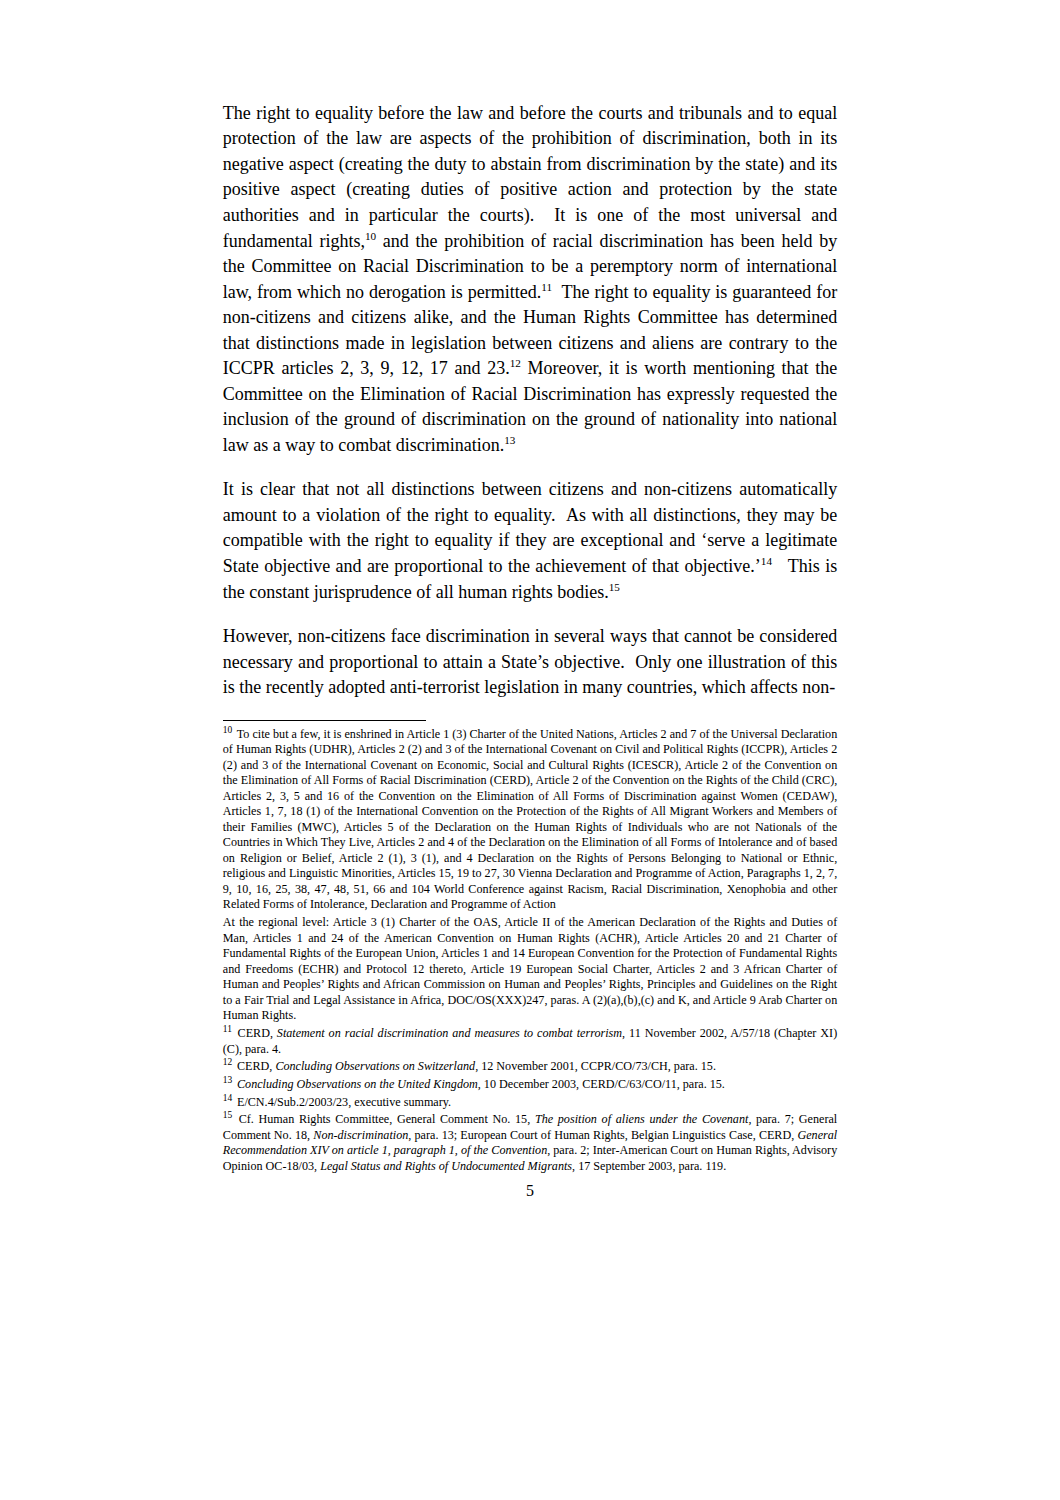The right to equality before the law and before the courts and tribunals and to equal protection of the law are aspects of the prohibition of discrimination, both in its negative aspect (creating the duty to abstain from discrimination by the state) and its positive aspect (creating duties of positive action and protection by the state authorities and in particular the courts). It is one of the most universal and fundamental rights,10 and the prohibition of racial discrimination has been held by the Committee on Racial Discrimination to be a peremptory norm of international law, from which no derogation is permitted.11 The right to equality is guaranteed for non-citizens and citizens alike, and the Human Rights Committee has determined that distinctions made in legislation between citizens and aliens are contrary to the ICCPR articles 2, 3, 9, 12, 17 and 23.12 Moreover, it is worth mentioning that the Committee on the Elimination of Racial Discrimination has expressly requested the inclusion of the ground of discrimination on the ground of nationality into national law as a way to combat discrimination.13
It is clear that not all distinctions between citizens and non-citizens automatically amount to a violation of the right to equality. As with all distinctions, they may be compatible with the right to equality if they are exceptional and ‘serve a legitimate State objective and are proportional to the achievement of that objective.’14 This is the constant jurisprudence of all human rights bodies.15
However, non-citizens face discrimination in several ways that cannot be considered necessary and proportional to attain a State’s objective. Only one illustration of this is the recently adopted anti-terrorist legislation in many countries, which affects non-
10 To cite but a few, it is enshrined in Article 1 (3) Charter of the United Nations, Articles 2 and 7 of the Universal Declaration of Human Rights (UDHR), Articles 2 (2) and 3 of the International Covenant on Civil and Political Rights (ICCPR), Articles 2 (2) and 3 of the International Covenant on Economic, Social and Cultural Rights (ICESCR), Article 2 of the Convention on the Elimination of All Forms of Racial Discrimination (CERD), Article 2 of the Convention on the Rights of the Child (CRC), Articles 2, 3, 5 and 16 of the Convention on the Elimination of All Forms of Discrimination against Women (CEDAW), Articles 1, 7, 18 (1) of the International Convention on the Protection of the Rights of All Migrant Workers and Members of their Families (MWC), Articles 5 of the Declaration on the Human Rights of Individuals who are not Nationals of the Countries in Which They Live, Articles 2 and 4 of the Declaration on the Elimination of all Forms of Intolerance and of based on Religion or Belief, Article 2 (1), 3 (1), and 4 Declaration on the Rights of Persons Belonging to National or Ethnic, religious and Linguistic Minorities, Articles 15, 19 to 27, 30 Vienna Declaration and Programme of Action, Paragraphs 1, 2, 7, 9, 10, 16, 25, 38, 47, 48, 51, 66 and 104 World Conference against Racism, Racial Discrimination, Xenophobia and other Related Forms of Intolerance, Declaration and Programme of Action
At the regional level: Article 3 (1) Charter of the OAS, Article II of the American Declaration of the Rights and Duties of Man, Articles 1 and 24 of the American Convention on Human Rights (ACHR), Article Articles 20 and 21 Charter of Fundamental Rights of the European Union, Articles 1 and 14 European Convention for the Protection of Fundamental Rights and Freedoms (ECHR) and Protocol 12 thereto, Article 19 European Social Charter, Articles 2 and 3 African Charter of Human and Peoples’ Rights and African Commission on Human and Peoples’ Rights, Principles and Guidelines on the Right to a Fair Trial and Legal Assistance in Africa, DOC/OS(XXX)247, paras. A (2)(a),(b),(c) and K, and Article 9 Arab Charter on Human Rights.
11 CERD, Statement on racial discrimination and measures to combat terrorism, 11 November 2002, A/57/18 (Chapter XI)(C), para. 4.
12 CERD, Concluding Observations on Switzerland, 12 November 2001, CCPR/CO/73/CH, para. 15.
13 Concluding Observations on the United Kingdom, 10 December 2003, CERD/C/63/CO/11, para. 15.
14 E/CN.4/Sub.2/2003/23, executive summary.
15 Cf. Human Rights Committee, General Comment No. 15, The position of aliens under the Covenant, para. 7; General Comment No. 18, Non-discrimination, para. 13; European Court of Human Rights, Belgian Linguistics Case, CERD, General Recommendation XIV on article 1, paragraph 1, of the Convention, para. 2; Inter-American Court on Human Rights, Advisory Opinion OC-18/03, Legal Status and Rights of Undocumented Migrants, 17 September 2003, para. 119.
5